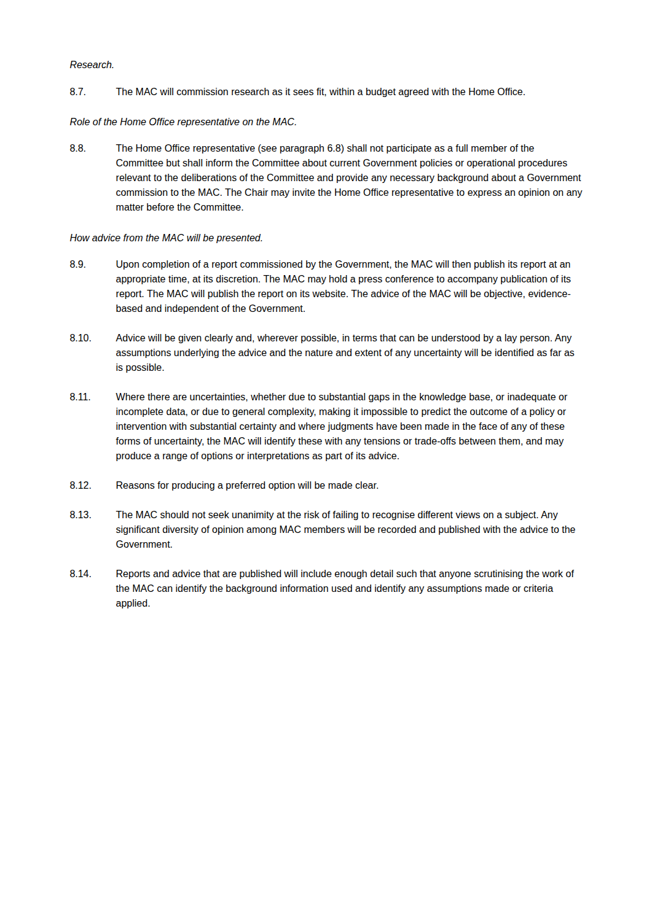Research.
8.7.
The MAC will commission research as it sees fit, within a budget agreed with the Home Office.
Role of the Home Office representative on the MAC.
8.8.
The Home Office representative (see paragraph 6.8) shall not participate as a full member of the Committee but shall inform the Committee about current Government policies or operational procedures relevant to the deliberations of the Committee and provide any necessary background about a Government commission to the MAC. The Chair may invite the Home Office representative to express an opinion on any matter before the Committee.
How advice from the MAC will be presented.
8.9.
Upon completion of a report commissioned by the Government, the MAC will then publish its report at an appropriate time, at its discretion. The MAC may hold a press conference to accompany publication of its report. The MAC will publish the report on its website. The advice of the MAC will be objective, evidence-based and independent of the Government.
8.10.
Advice will be given clearly and, wherever possible, in terms that can be understood by a lay person. Any assumptions underlying the advice and the nature and extent of any uncertainty will be identified as far as is possible.
8.11.
Where there are uncertainties, whether due to substantial gaps in the knowledge base, or inadequate or incomplete data, or due to general complexity, making it impossible to predict the outcome of a policy or intervention with substantial certainty and where judgments have been made in the face of any of these forms of uncertainty, the MAC will identify these with any tensions or trade-offs between them, and may produce a range of options or interpretations as part of its advice.
8.12.
Reasons for producing a preferred option will be made clear.
8.13.
The MAC should not seek unanimity at the risk of failing to recognise different views on a subject. Any significant diversity of opinion among MAC members will be recorded and published with the advice to the Government.
8.14.
Reports and advice that are published will include enough detail such that anyone scrutinising the work of the MAC can identify the background information used and identify any assumptions made or criteria applied.